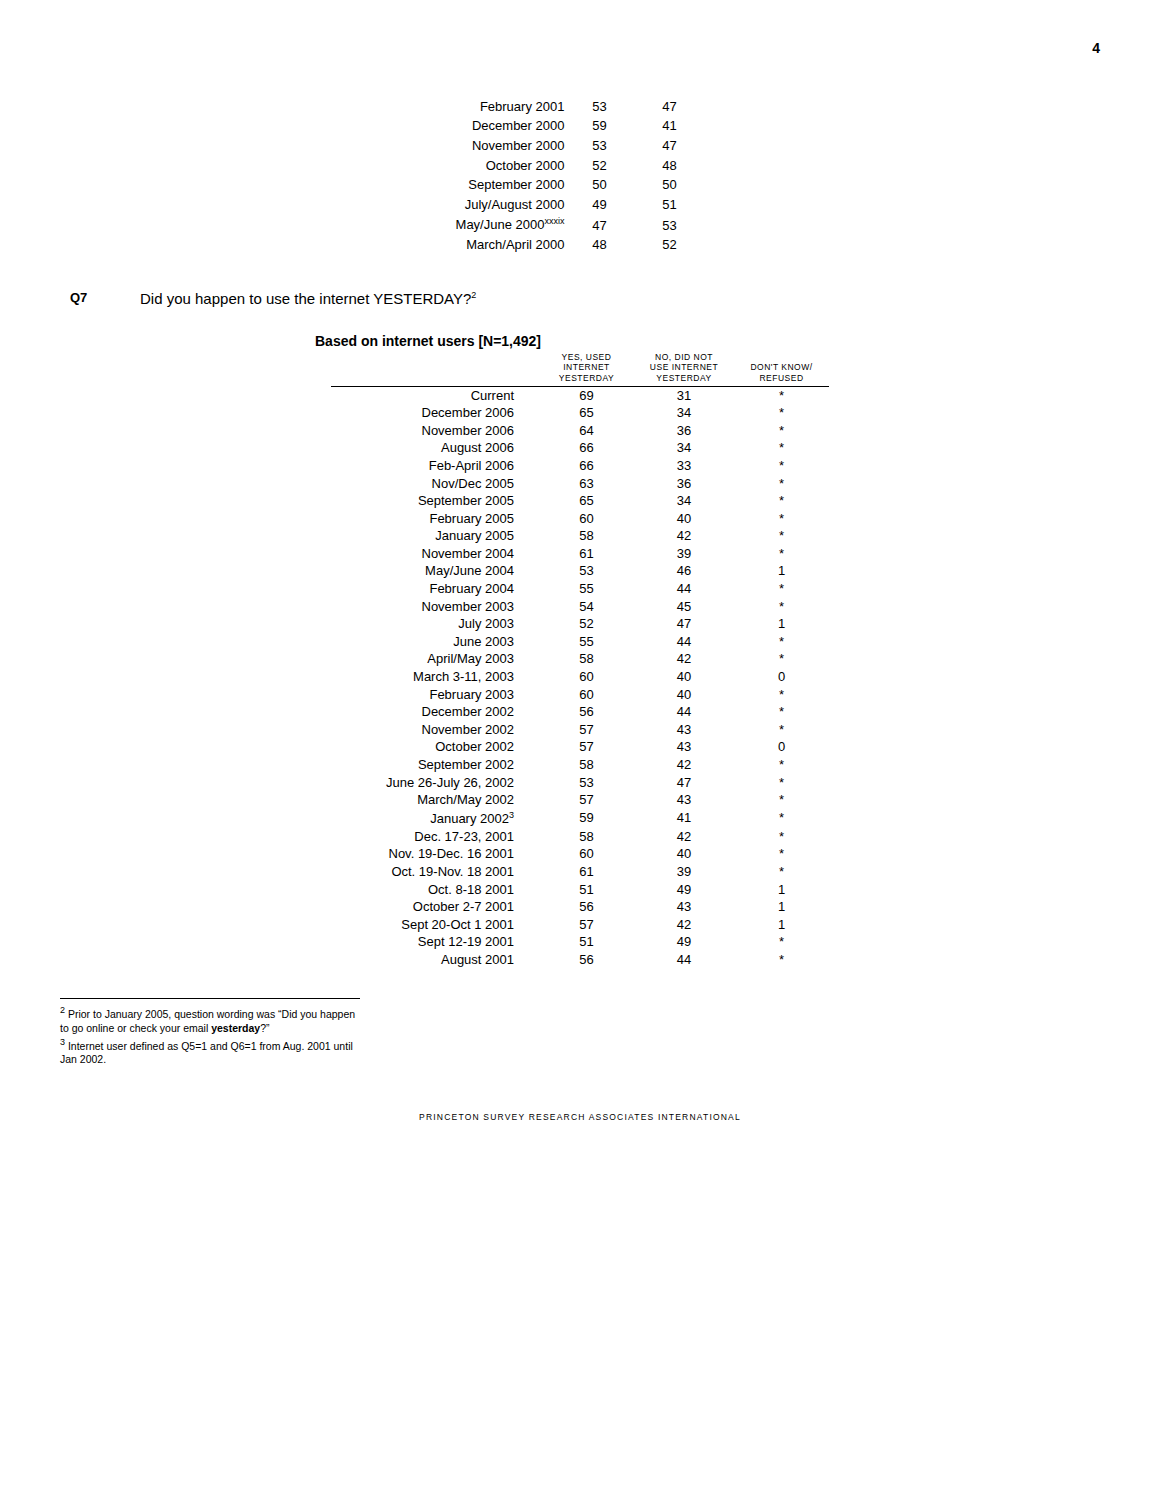4
| February 2001 | 53 | 47 |
| December 2000 | 59 | 41 |
| November 2000 | 53 | 47 |
| October 2000 | 52 | 48 |
| September 2000 | 50 | 50 |
| July/August 2000 | 49 | 51 |
| May/June 2000 xxxix | 47 | 53 |
| March/April 2000 | 48 | 52 |
Q7
Did you happen to use the internet YESTERDAY?2
Based on internet users [N=1,492]
| | YES, USED INTERNET YESTERDAY | NO, DID NOT USE INTERNET YESTERDAY | DON'T KNOW/ REFUSED |
| --- | --- | --- | --- |
| Current | 69 | 31 | * |
| December 2006 | 65 | 34 | * |
| November 2006 | 64 | 36 | * |
| August 2006 | 66 | 34 | * |
| Feb-April 2006 | 66 | 33 | * |
| Nov/Dec 2005 | 63 | 36 | * |
| September 2005 | 65 | 34 | * |
| February 2005 | 60 | 40 | * |
| January 2005 | 58 | 42 | * |
| November 2004 | 61 | 39 | * |
| May/June 2004 | 53 | 46 | 1 |
| February 2004 | 55 | 44 | * |
| November 2003 | 54 | 45 | * |
| July 2003 | 52 | 47 | 1 |
| June 2003 | 55 | 44 | * |
| April/May 2003 | 58 | 42 | * |
| March 3-11, 2003 | 60 | 40 | 0 |
| February 2003 | 60 | 40 | * |
| December 2002 | 56 | 44 | * |
| November 2002 | 57 | 43 | * |
| October 2002 | 57 | 43 | 0 |
| September 2002 | 58 | 42 | * |
| June 26-July 26, 2002 | 53 | 47 | * |
| March/May 2002 | 57 | 43 | * |
| January 2002 3 | 59 | 41 | * |
| Dec. 17-23, 2001 | 58 | 42 | * |
| Nov. 19-Dec. 16 2001 | 60 | 40 | * |
| Oct. 19-Nov. 18 2001 | 61 | 39 | * |
| Oct. 8-18 2001 | 51 | 49 | 1 |
| October 2-7 2001 | 56 | 43 | 1 |
| Sept 20-Oct 1 2001 | 57 | 42 | 1 |
| Sept 12-19 2001 | 51 | 49 | * |
| August 2001 | 56 | 44 | * |
2 Prior to January 2005, question wording was “Did you happen to go online or check your email yesterday?”
3 Internet user defined as Q5=1 and Q6=1 from Aug. 2001 until Jan 2002.
PRINCETON SURVEY RESEARCH ASSOCIATES INTERNATIONAL